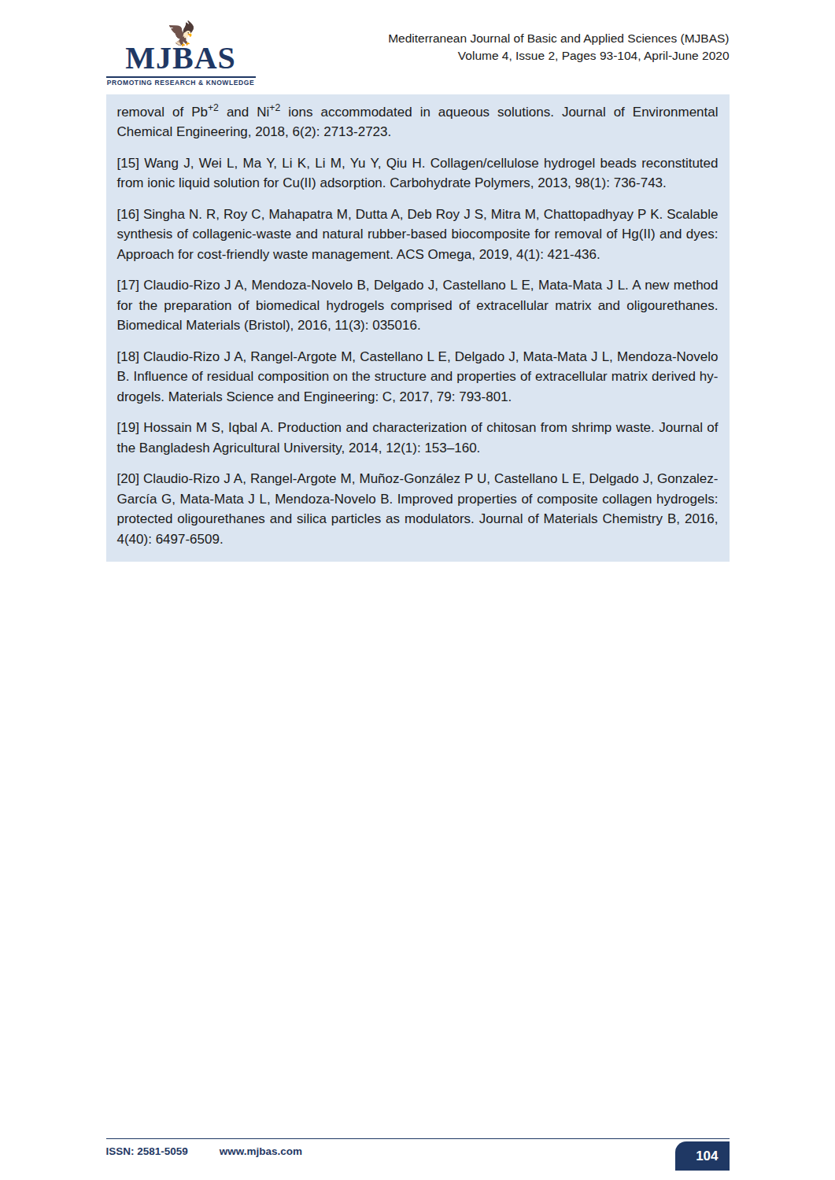🦅 MJBAS
Promoting Research & Knowledge
Mediterranean Journal of Basic and Applied Sciences (MJBAS)
Volume 4, Issue 2, Pages 93-104, April-June 2020
removal of Pb+2 and Ni+2 ions accommodated in aqueous solutions. Journal of Environmental Chemical Engineering, 2018, 6(2): 2713-2723.
[15] Wang J, Wei L, Ma Y, Li K, Li M, Yu Y, Qiu H. Collagen/cellulose hydrogel beads reconstituted from ionic liquid solution for Cu(II) adsorption. Carbohydrate Polymers, 2013, 98(1): 736-743.
[16] Singha N. R, Roy C, Mahapatra M, Dutta A, Deb Roy J S, Mitra M, Chattopadhyay P K. Scalable synthesis of collagenic-waste and natural rubber-based biocomposite for removal of Hg(II) and dyes: Approach for cost-friendly waste management. ACS Omega, 2019, 4(1): 421-436.
[17] Claudio-Rizo J A, Mendoza-Novelo B, Delgado J, Castellano L E, Mata-Mata J L. A new method for the preparation of biomedical hydrogels comprised of extracellular matrix and oligourethanes. Biomedical Materials (Bristol), 2016, 11(3): 035016.
[18] Claudio-Rizo J A, Rangel-Argote M, Castellano L E, Delgado J, Mata-Mata J L, Mendoza-Novelo B. Influence of residual composition on the structure and properties of extracellular matrix derived hydrogels. Materials Science and Engineering: C, 2017, 79: 793-801.
[19] Hossain M S, Iqbal A. Production and characterization of chitosan from shrimp waste. Journal of the Bangladesh Agricultural University, 2014, 12(1): 153–160.
[20] Claudio-Rizo J A, Rangel-Argote M, Muñoz-González P U, Castellano L E, Delgado J, Gonzalez-García G, Mata-Mata J L, Mendoza-Novelo B. Improved properties of composite collagen hydrogels: protected oligourethanes and silica particles as modulators. Journal of Materials Chemistry B, 2016, 4(40): 6497-6509.
ISSN: 2581-5059 www.mjbas.com
104